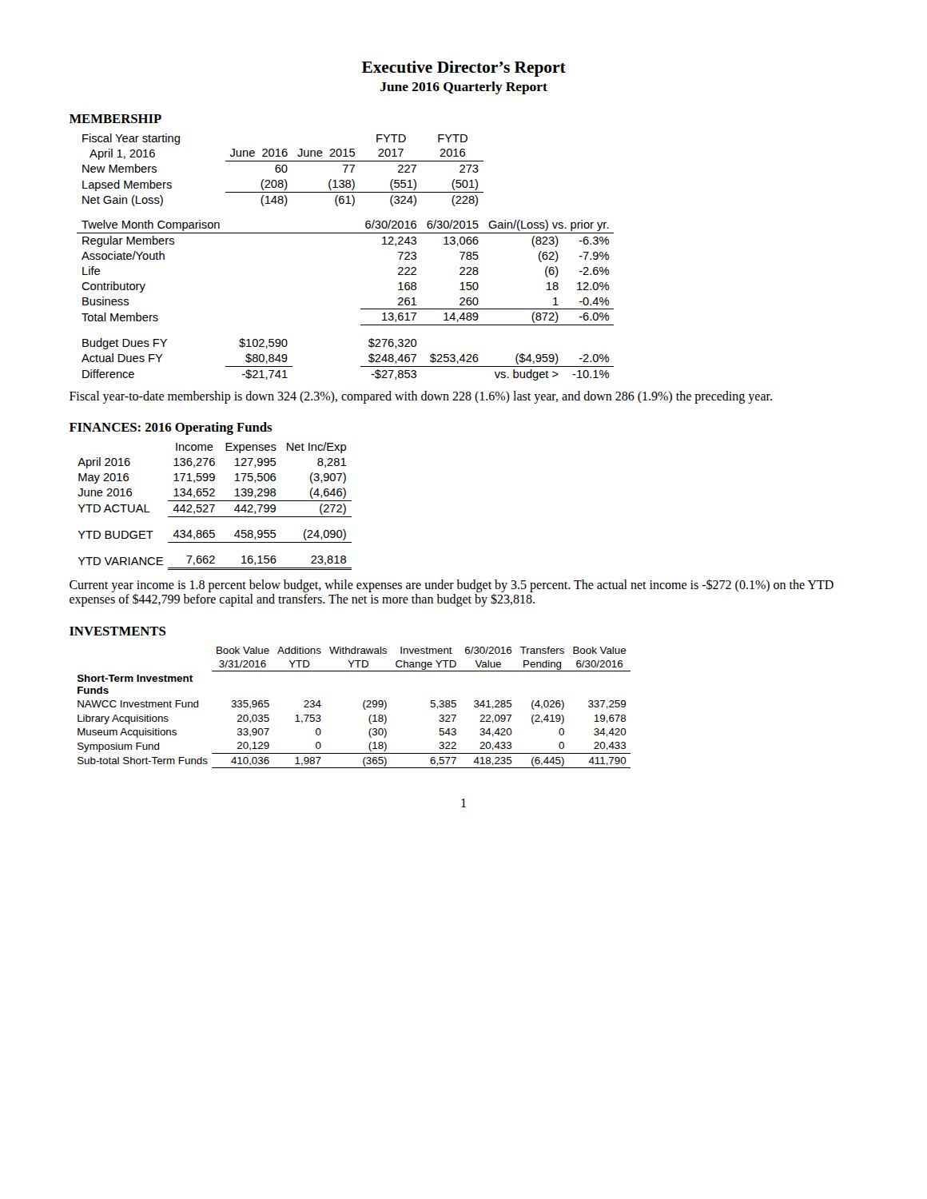Executive Director’s Report
June 2016 Quarterly Report
MEMBERSHIP
| Fiscal Year starting | | | FYTD | FYTD | | |
| April 1, 2016 | June 2016 | June 2015 | 2017 | 2016 | | |
| New Members | 60 | 77 | 227 | 273 | | |
| Lapsed Members | (208) | (138) | (551) | (501) | | |
| Net Gain (Loss) | (148) | (61) | (324) | (228) | | |
| Twelve Month Comparison | | | 6/30/2016 | 6/30/2015 | Gain/(Loss) vs. prior yr. |
| Regular Members | | | 12,243 | 13,066 | (823) | -6.3% |
| Associate/Youth | | | 723 | 785 | (62) | -7.9% |
| Life | | | 222 | 228 | (6) | -2.6% |
| Contributory | | | 168 | 150 | 18 | 12.0% |
| Business | | | 261 | 260 | 1 | -0.4% |
| Total Members | | | 13,617 | 14,489 | (872) | -6.0% |
| Budget Dues FY | $102,590 | | $276,320 | | | |
| Actual Dues FY | $80,849 | | $248,467 | $253,426 | ($4,959) | -2.0% |
| Difference | -$21,741 | | -$27,853 | | vs. budget > | -10.1% |
Fiscal year-to-date membership is down 324 (2.3%), compared with down 228 (1.6%) last year, and down 286 (1.9%) the preceding year.
FINANCES: 2016 Operating Funds
| | Income | Expenses | Net Inc/Exp |
| April 2016 | 136,276 | 127,995 | 8,281 |
| May 2016 | 171,599 | 175,506 | (3,907) |
| June 2016 | 134,652 | 139,298 | (4,646) |
| YTD ACTUAL | 442,527 | 442,799 | (272) |
| YTD BUDGET | 434,865 | 458,955 | (24,090) |
| YTD VARIANCE | 7,662 | 16,156 | 23,818 |
Current year income is 1.8 percent below budget, while expenses are under budget by 3.5 percent. The actual net income is -$272 (0.1%) on the YTD expenses of $442,799 before capital and transfers. The net is more than budget by $23,818.
INVESTMENTS
| | Book Value | Additions | Withdrawals | Investment | 6/30/2016 | Transfers | Book Value |
| | 3/31/2016 | YTD | YTD | Change YTD | Value | Pending | 6/30/2016 |
| Short-Term Investment Funds | | | | | | | |
| NAWCC Investment Fund | 335,965 | 234 | (299) | 5,385 | 341,285 | (4,026) | 337,259 |
| Library Acquisitions | 20,035 | 1,753 | (18) | 327 | 22,097 | (2,419) | 19,678 |
| Museum Acquisitions | 33,907 | 0 | (30) | 543 | 34,420 | 0 | 34,420 |
| Symposium Fund | 20,129 | 0 | (18) | 322 | 20,433 | 0 | 20,433 |
| Sub-total Short-Term Funds | 410,036 | 1,987 | (365) | 6,577 | 418,235 | (6,445) | 411,790 |
1